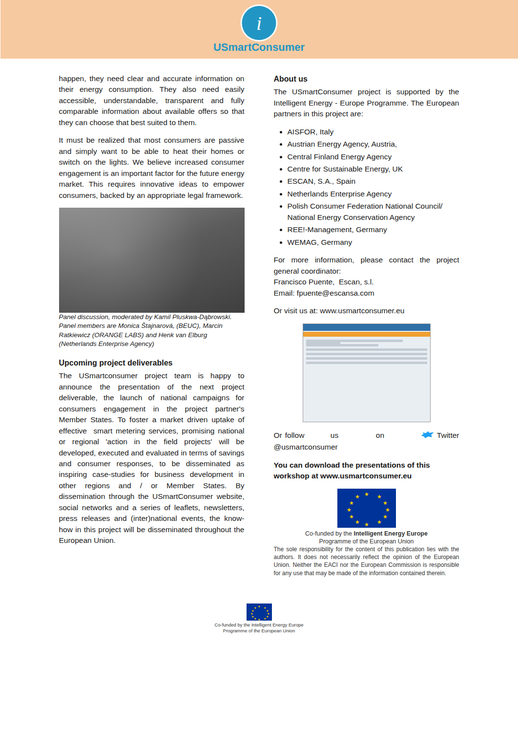USmart Consumer
happen, they need clear and accurate information on their energy consumption. They also need easily accessible, understandable, transparent and fully comparable information about available offers so that they can choose that best suited to them.
It must be realized that most consumers are passive and simply want to be able to heat their homes or switch on the lights. We believe increased consumer engagement is an important factor for the future energy market. This requires innovative ideas to empower consumers, backed by an appropriate legal framework.
Panel discussion, moderated by Kamil Pluskwa-Dąbrowski. Panel members are Monica Štajnarová, (BEUC), Marcin Ratkiewicz (ORANGE LABS) and Henk van Elburg (Netherlands Enterprise Agency)
Upcoming project deliverables
The USmartconsumer project team is happy to announce the presentation of the next project deliverable, the launch of national campaigns for consumers engagement in the project partner's Member States. To foster a market driven uptake of effective smart metering services, promising national or regional 'action in the field projects' will be developed, executed and evaluated in terms of savings and consumer responses, to be disseminated as inspiring case-studies for business development in other regions and / or Member States. By dissemination through the USmartConsumer website, social networks and a series of leaflets, newsletters, press releases and (inter)national events, the know-how in this project will be disseminated throughout the European Union.
About us
The USmartConsumer project is supported by the Intelligent Energy - Europe Programme. The European partners in this project are:
AISFOR, Italy
Austrian Energy Agency, Austria,
Central Finland Energy Agency
Centre for Sustainable Energy, UK
ESCAN, S.A., Spain
Netherlands Enterprise Agency
Polish Consumer Federation National Council/ National Energy Conservation Agency
REE!-Management, Germany
WEMAG, Germany
For more information, please contact the project general coordinator:
Francisco Puente, Escan, s.l.
Email: fpuente@escansa.com
Or visit us at: www.usmartconsumer.eu
Or follow us on Twitter
@usmartconsumer
You can download the presentations of this workshop at www.usmartconsumer.eu
★ ★ ★ ★ ★ ★ ★ ★ ★ ★ ★ ★
Co-funded by the Intelligent Energy Europe
Programme of the European Union
The sole responsibility for the content of this publication lies with the authors. It does not necessarily reflect the opinion of the European Union. Neither the EACI nor the European Commission is responsible for any use that may be made of the information contained therein.
★ ★ ★ ★ ★ ★ ★ ★ ★ ★ ★ ★
Co-funded by the Intelligent Energy Europe
Programme of the European Union